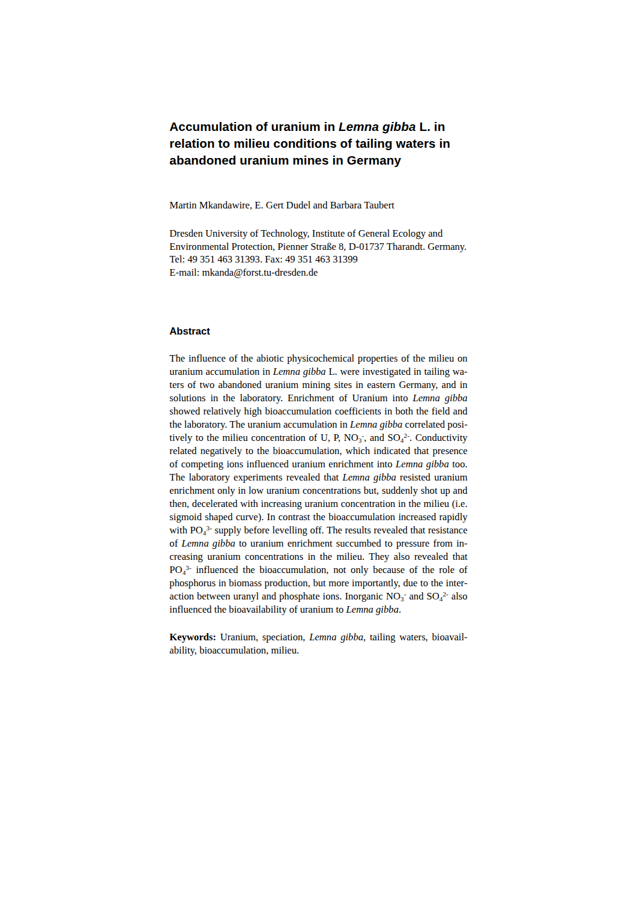Accumulation of uranium in Lemna gibba L. in relation to milieu conditions of tailing waters in abandoned uranium mines in Germany
Martin Mkandawire, E. Gert Dudel and Barbara Taubert
Dresden University of Technology, Institute of General Ecology and Environmental Protection, Pienner Straße 8, D-01737 Tharandt. Germany.
Tel: 49 351 463 31393. Fax: 49 351 463 31399
E-mail: mkanda@forst.tu-dresden.de
Abstract
The influence of the abiotic physicochemical properties of the milieu on uranium accumulation in Lemna gibba L. were investigated in tailing waters of two abandoned uranium mining sites in eastern Germany, and in solutions in the laboratory. Enrichment of Uranium into Lemna gibba showed relatively high bioaccumulation coefficients in both the field and the laboratory. The uranium accumulation in Lemna gibba correlated positively to the milieu concentration of U, P, NO3-, and SO42-. Conductivity related negatively to the bioaccumulation, which indicated that presence of competing ions influenced uranium enrichment into Lemna gibba too. The laboratory experiments revealed that Lemna gibba resisted uranium enrichment only in low uranium concentrations but, suddenly shot up and then, decelerated with increasing uranium concentration in the milieu (i.e. sigmoid shaped curve). In contrast the bioaccumulation increased rapidly with PO43- supply before levelling off. The results revealed that resistance of Lemna gibba to uranium enrichment succumbed to pressure from increasing uranium concentrations in the milieu. They also revealed that PO43- influenced the bioaccumulation, not only because of the role of phosphorus in biomass production, but more importantly, due to the interaction between uranyl and phosphate ions. Inorganic NO3- and SO42- also influenced the bioavailability of uranium to Lemna gibba.
Keywords: Uranium, speciation, Lemna gibba, tailing waters, bioavailability, bioaccumulation, milieu.